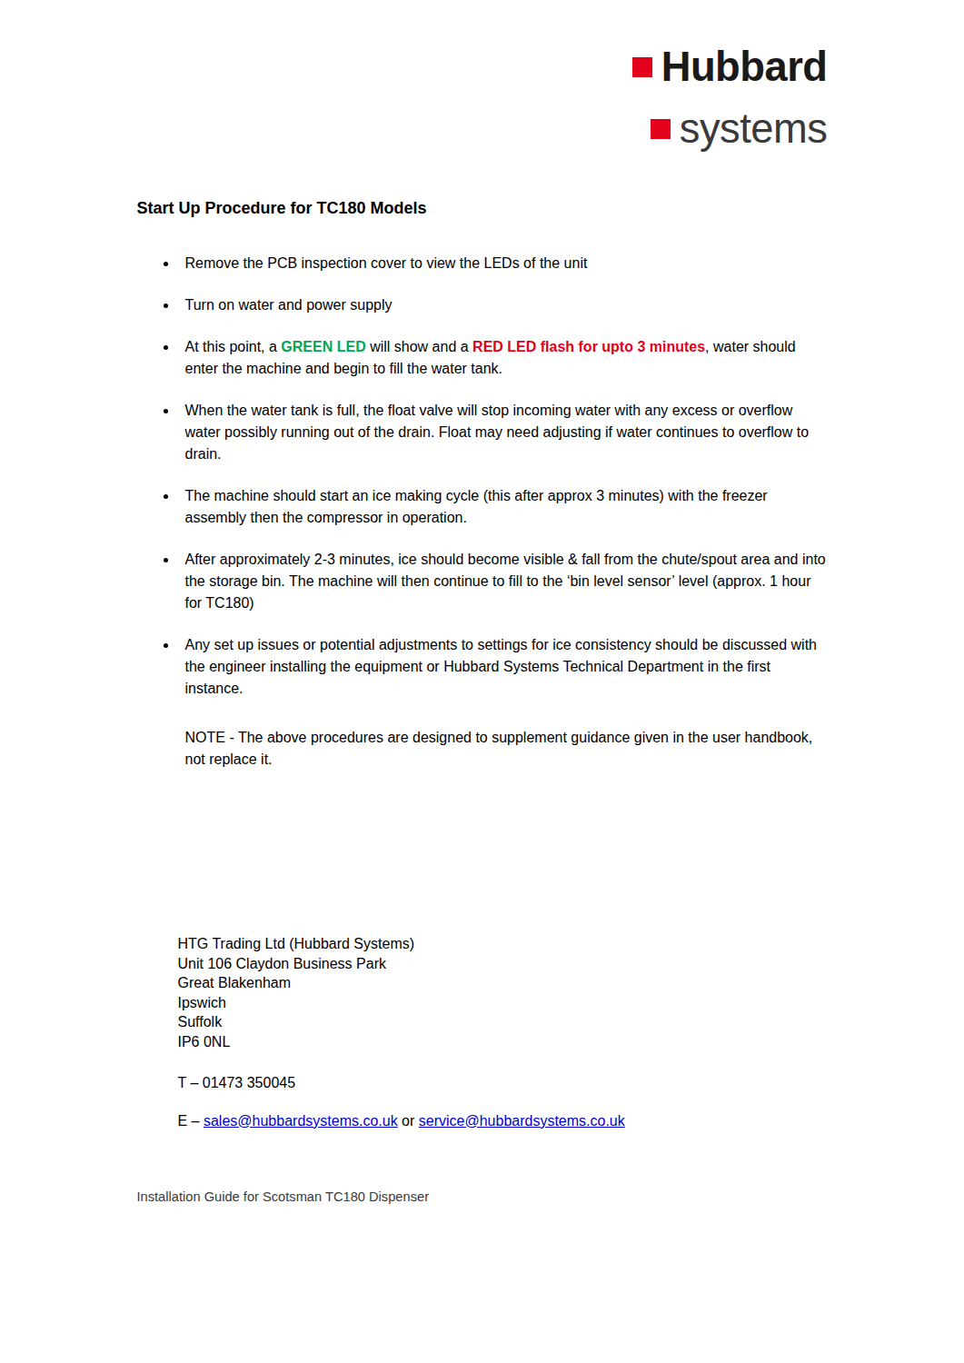Hubbard
systems
Start Up Procedure for TC180 Models
Remove the PCB inspection cover to view the LEDs of the unit
Turn on water and power supply
At this point, a GREEN LED will show and a RED LED flash for upto 3 minutes, water should enter the machine and begin to fill the water tank.
When the water tank is full, the float valve will stop incoming water with any excess or overflow water possibly running out of the drain. Float may need adjusting if water continues to overflow to drain.
The machine should start an ice making cycle (this after approx 3 minutes) with the freezer assembly then the compressor in operation.
After approximately 2-3 minutes, ice should become visible & fall from the chute/spout area and into the storage bin. The machine will then continue to fill to the ‘bin level sensor’ level (approx. 1 hour for TC180)
Any set up issues or potential adjustments to settings for ice consistency should be discussed with the engineer installing the equipment or Hubbard Systems Technical Department in the first instance.
NOTE - The above procedures are designed to supplement guidance given in the user handbook, not replace it.
HTG Trading Ltd (Hubbard Systems)
Unit 106 Claydon Business Park
Great Blakenham
Ipswich
Suffolk
IP6 0NL
T – 01473 350045
E – sales@hubbardsystems.co.uk or service@hubbardsystems.co.uk
Installation Guide for Scotsman TC180 Dispenser